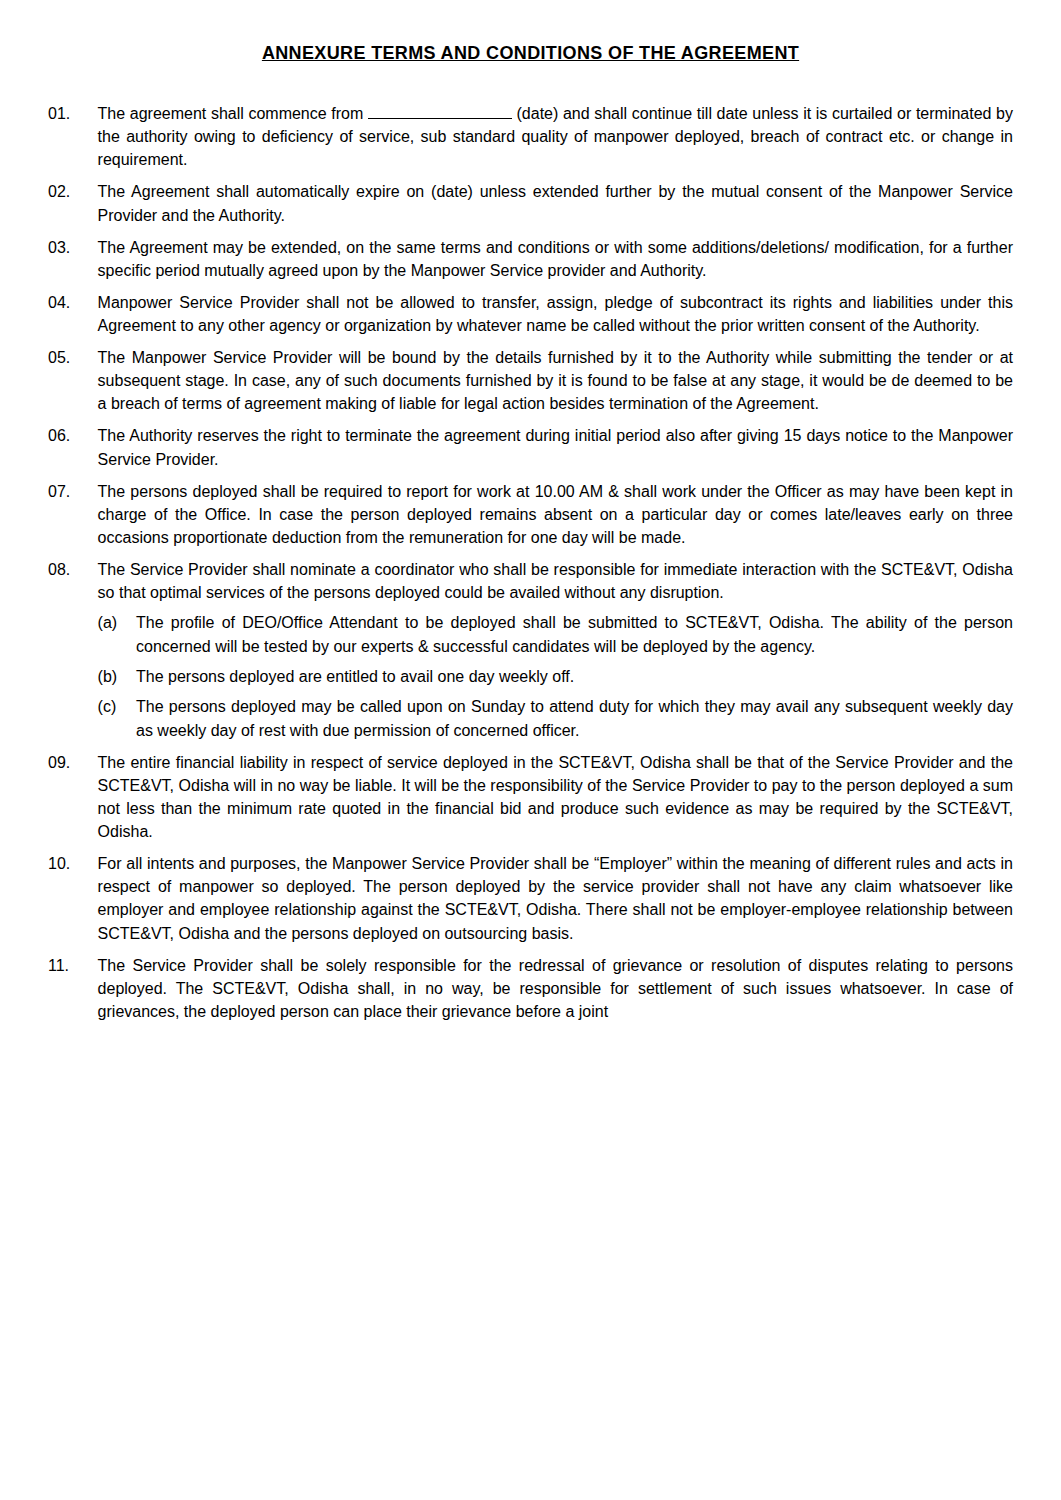ANNEXURE TERMS AND CONDITIONS OF THE AGREEMENT
The agreement shall commence from (date) and shall continue till date unless it is curtailed or terminated by the authority owing to deficiency of service, sub standard quality of manpower deployed, breach of contract etc. or change in requirement.
The Agreement shall automatically expire on (date) unless extended further by the mutual consent of the Manpower Service Provider and the Authority.
The Agreement may be extended, on the same terms and conditions or with some additions/deletions/ modification, for a further specific period mutually agreed upon by the Manpower Service provider and Authority.
Manpower Service Provider shall not be allowed to transfer, assign, pledge of subcontract its rights and liabilities under this Agreement to any other agency or organization by whatever name be called without the prior written consent of the Authority.
The Manpower Service Provider will be bound by the details furnished by it to the Authority while submitting the tender or at subsequent stage. In case, any of such documents furnished by it is found to be false at any stage, it would be de deemed to be a breach of terms of agreement making of liable for legal action besides termination of the Agreement.
The Authority reserves the right to terminate the agreement during initial period also after giving 15 days notice to the Manpower Service Provider.
The persons deployed shall be required to report for work at 10.00 AM & shall work under the Officer as may have been kept in charge of the Office. In case the person deployed remains absent on a particular day or comes late/leaves early on three occasions proportionate deduction from the remuneration for one day will be made.
The Service Provider shall nominate a coordinator who shall be responsible for immediate interaction with the SCTE&VT, Odisha so that optimal services of the persons deployed could be availed without any disruption.
The profile of DEO/Office Attendant to be deployed shall be submitted to SCTE&VT, Odisha. The ability of the person concerned will be tested by our experts & successful candidates will be deployed by the agency.
The persons deployed are entitled to avail one day weekly off.
The persons deployed may be called upon on Sunday to attend duty for which they may avail any subsequent weekly day as weekly day of rest with due permission of concerned officer.
The entire financial liability in respect of service deployed in the SCTE&VT, Odisha shall be that of the Service Provider and the SCTE&VT, Odisha will in no way be liable. It will be the responsibility of the Service Provider to pay to the person deployed a sum not less than the minimum rate quoted in the financial bid and produce such evidence as may be required by the SCTE&VT, Odisha.
For all intents and purposes, the Manpower Service Provider shall be “Employer” within the meaning of different rules and acts in respect of manpower so deployed. The person deployed by the service provider shall not have any claim whatsoever like employer and employee relationship against the SCTE&VT, Odisha. There shall not be employer-employee relationship between SCTE&VT, Odisha and the persons deployed on outsourcing basis.
The Service Provider shall be solely responsible for the redressal of grievance or resolution of disputes relating to persons deployed. The SCTE&VT, Odisha shall, in no way, be responsible for settlement of such issues whatsoever. In case of grievances, the deployed person can place their grievance before a joint